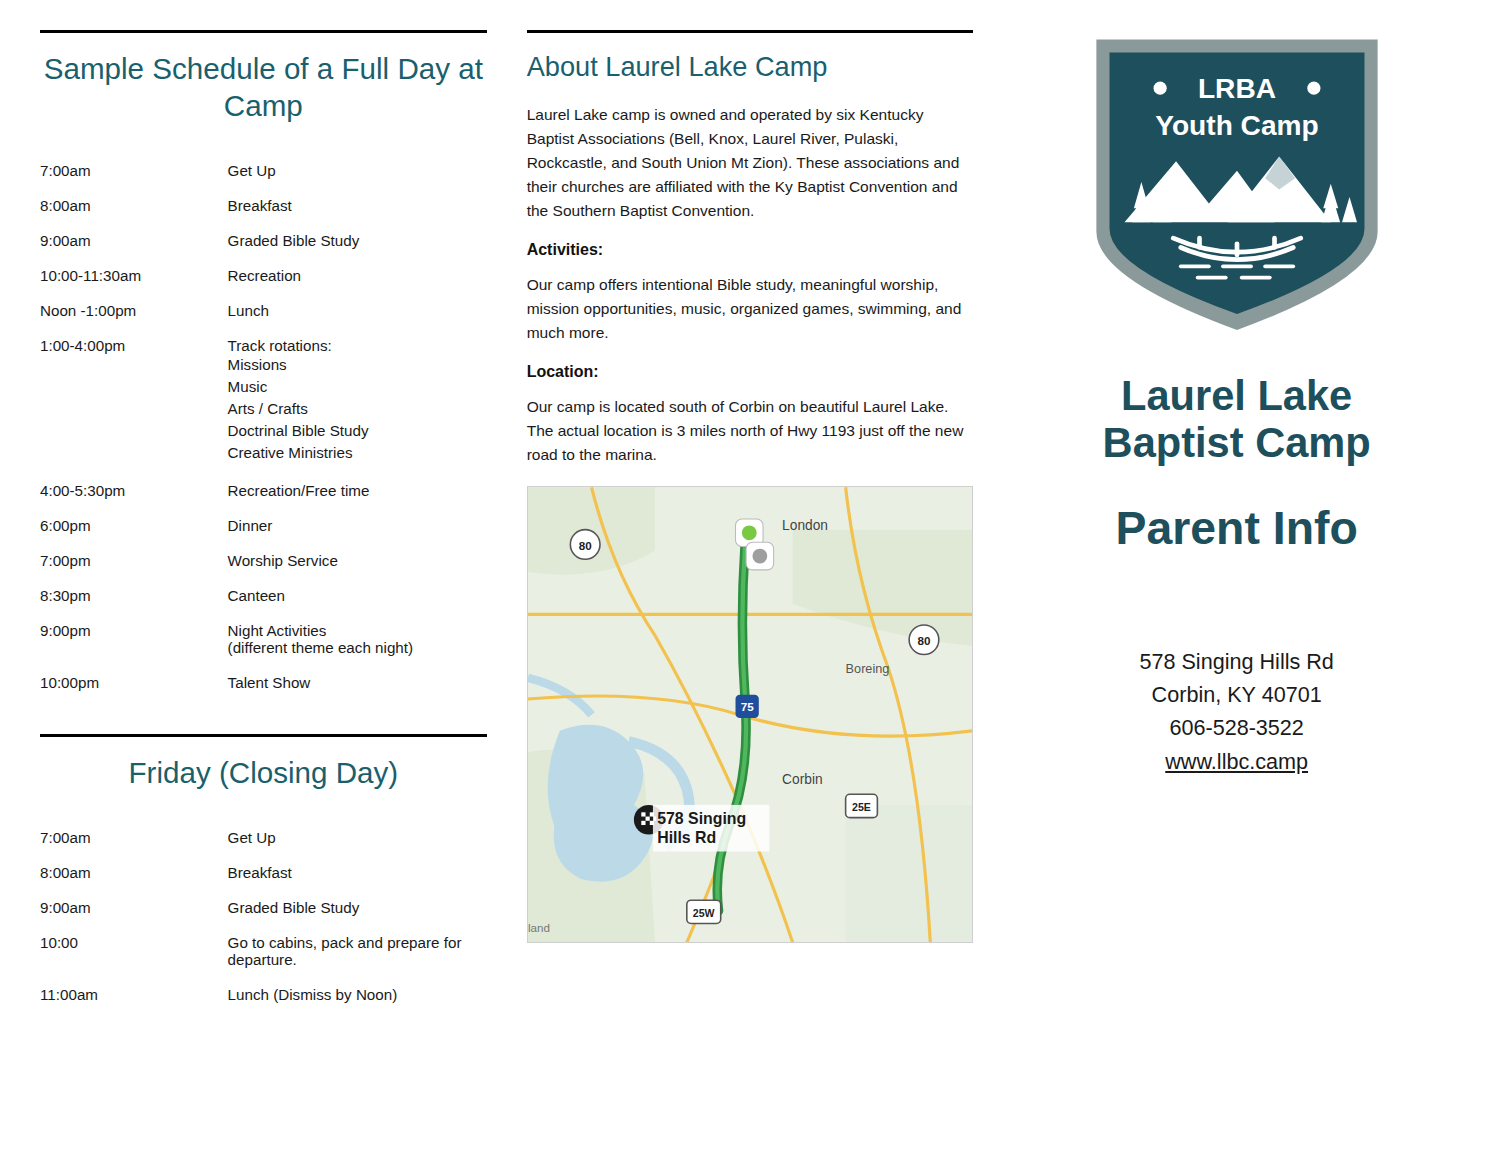Sample Schedule of a Full Day at Camp
| 7:00am | Get Up |
| 8:00am | Breakfast |
| 9:00am | Graded Bible Study |
| 10:00-11:30am | Recreation |
| Noon -1:00pm | Lunch |
| 1:00-4:00pm | Track rotations: Missions Music Arts / Crafts Doctrinal Bible Study Creative Ministries |
| 4:00-5:30pm | Recreation/Free time |
| 6:00pm | Dinner |
| 7:00pm | Worship Service |
| 8:30pm | Canteen |
| 9:00pm | Night Activities (different theme each night) |
| 10:00pm | Talent Show |
Friday (Closing Day)
| 7:00am | Get Up |
| 8:00am | Breakfast |
| 9:00am | Graded Bible Study |
| 10:00 | Go to cabins, pack and prepare for departure. |
| 11:00am | Lunch (Dismiss by Noon) |
About Laurel Lake Camp
Laurel Lake camp is owned and operated by six Kentucky Baptist Associations (Bell, Knox, Laurel River, Pulaski, Rockcastle, and South Union Mt Zion). These associations and their churches are affiliated with the Ky Baptist Convention and the Southern Baptist Convention.
Activities:
Our camp offers intentional Bible study, meaningful worship, mission opportunities, music, organized games, swimming, and much more.
Location:
Our camp is located south of Corbin on beautiful Laurel Lake. The actual location is 3 miles north of Hwy 1193 just off the new road to the marina.
75 80 80 25E 25W London Boreing Corbin land 578 Singing Hills Rd
LRBA Youth Camp
Laurel Lake
Baptist Camp
Parent Info
578 Singing Hills Rd
Corbin, KY 40701
606-528-3522
www.llbc.camp